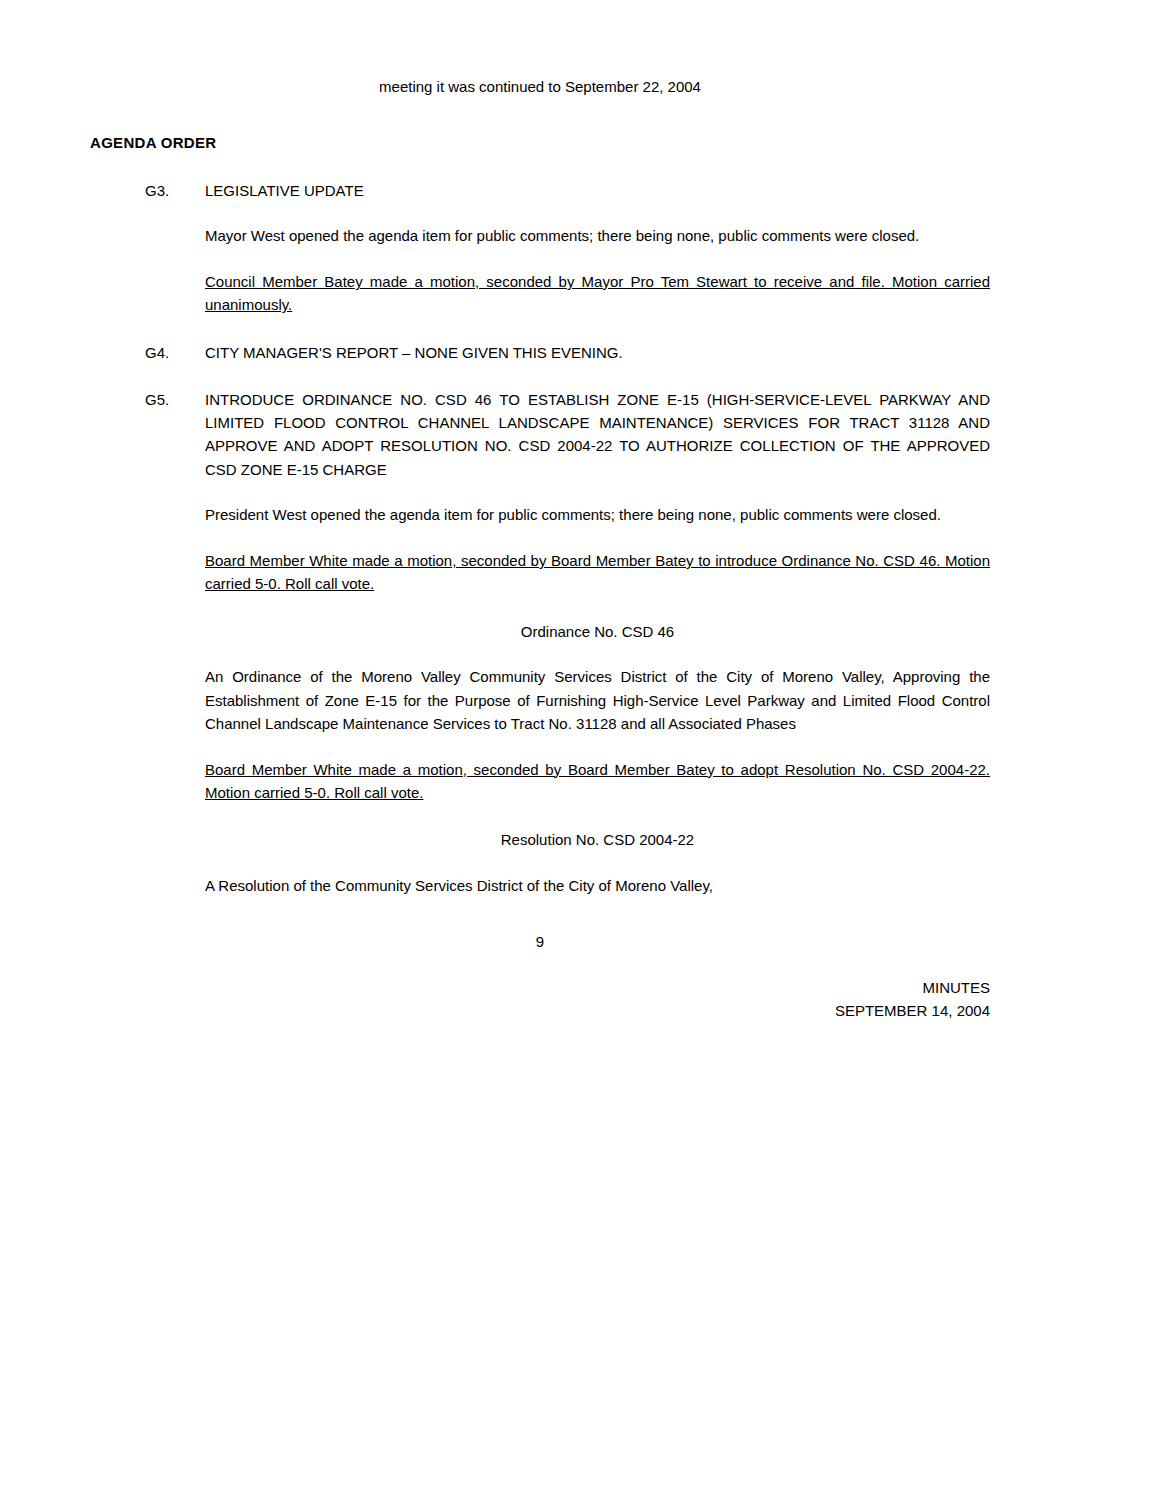meeting it was continued to September 22, 2004
AGENDA ORDER
G3.
LEGISLATIVE UPDATE
Mayor West opened the agenda item for public comments; there being none, public comments were closed.
Council Member Batey made a motion, seconded by Mayor Pro Tem Stewart to receive and file. Motion carried unanimously.
G4.
CITY MANAGER'S REPORT – None given this evening.
G5.
INTRODUCE ORDINANCE NO. CSD 46 TO ESTABLISH ZONE E-15 (HIGH-SERVICE-LEVEL PARKWAY AND LIMITED FLOOD CONTROL CHANNEL LANDSCAPE MAINTENANCE) SERVICES FOR TRACT 31128 AND APPROVE AND ADOPT RESOLUTION NO. CSD 2004-22 TO AUTHORIZE COLLECTION OF THE APPROVED CSD ZONE E-15 CHARGE
President West opened the agenda item for public comments; there being none, public comments were closed.
Board Member White made a motion, seconded by Board Member Batey to introduce Ordinance No. CSD 46. Motion carried 5-0. Roll call vote.
Ordinance No. CSD 46
An Ordinance of the Moreno Valley Community Services District of the City of Moreno Valley, Approving the Establishment of Zone E-15 for the Purpose of Furnishing High-Service Level Parkway and Limited Flood Control Channel Landscape Maintenance Services to Tract No. 31128 and all Associated Phases
Board Member White made a motion, seconded by Board Member Batey to adopt Resolution No. CSD 2004-22. Motion carried 5-0. Roll call vote.
Resolution No. CSD 2004-22
A Resolution of the Community Services District of the City of Moreno Valley,
9
MINUTES
SEPTEMBER 14, 2004